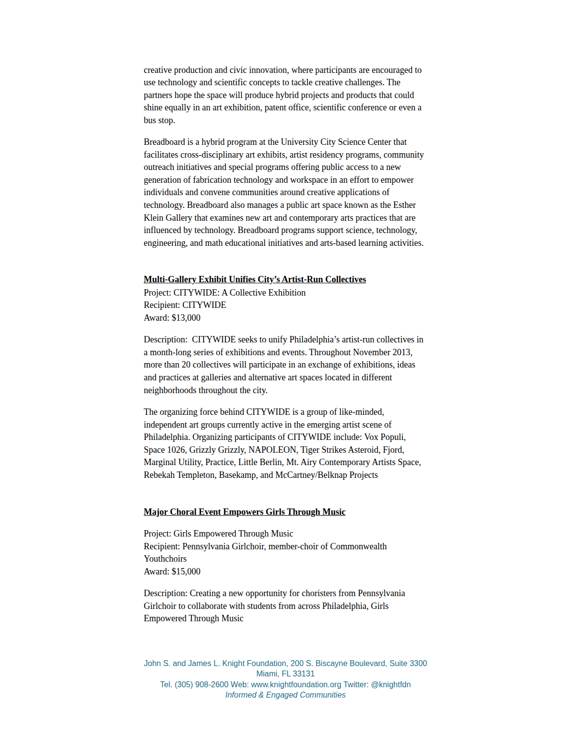creative production and civic innovation, where participants are encouraged to use technology and scientific concepts to tackle creative challenges. The partners hope the space will produce hybrid projects and products that could shine equally in an art exhibition, patent office, scientific conference or even a bus stop.
Breadboard is a hybrid program at the University City Science Center that facilitates cross-disciplinary art exhibits, artist residency programs, community outreach initiatives and special programs offering public access to a new generation of fabrication technology and workspace in an effort to empower individuals and convene communities around creative applications of technology. Breadboard also manages a public art space known as the Esther Klein Gallery that examines new art and contemporary arts practices that are influenced by technology. Breadboard programs support science, technology, engineering, and math educational initiatives and arts-based learning activities.
Multi-Gallery Exhibit Unifies City’s Artist-Run Collectives
Project: CITYWIDE: A Collective Exhibition Recipient: CITYWIDE Award: $13,000
Description: CITYWIDE seeks to unify Philadelphia’s artist-run collectives in a month-long series of exhibitions and events. Throughout November 2013, more than 20 collectives will participate in an exchange of exhibitions, ideas and practices at galleries and alternative art spaces located in different neighborhoods throughout the city.
The organizing force behind CITYWIDE is a group of like-minded, independent art groups currently active in the emerging artist scene of Philadelphia. Organizing participants of CITYWIDE include: Vox Populi, Space 1026, Grizzly Grizzly, NAPOLEON, Tiger Strikes Asteroid, Fjord, Marginal Utility, Practice, Little Berlin, Mt. Airy Contemporary Artists Space, Rebekah Templeton, Basekamp, and McCartney/Belknap Projects
Major Choral Event Empowers Girls Through Music
Project: Girls Empowered Through Music Recipient: Pennsylvania Girlchoir, member-choir of Commonwealth Youthchoirs Award: $15,000
Description: Creating a new opportunity for choristers from Pennsylvania Girlchoir to collaborate with students from across Philadelphia, Girls Empowered Through Music
John S. and James L. Knight Foundation, 200 S. Biscayne Boulevard, Suite 3300
Miami, FL 33131
Tel. (305) 908-2600 Web: www.knightfoundation.org Twitter: @knightfdn
Informed & Engaged Communities